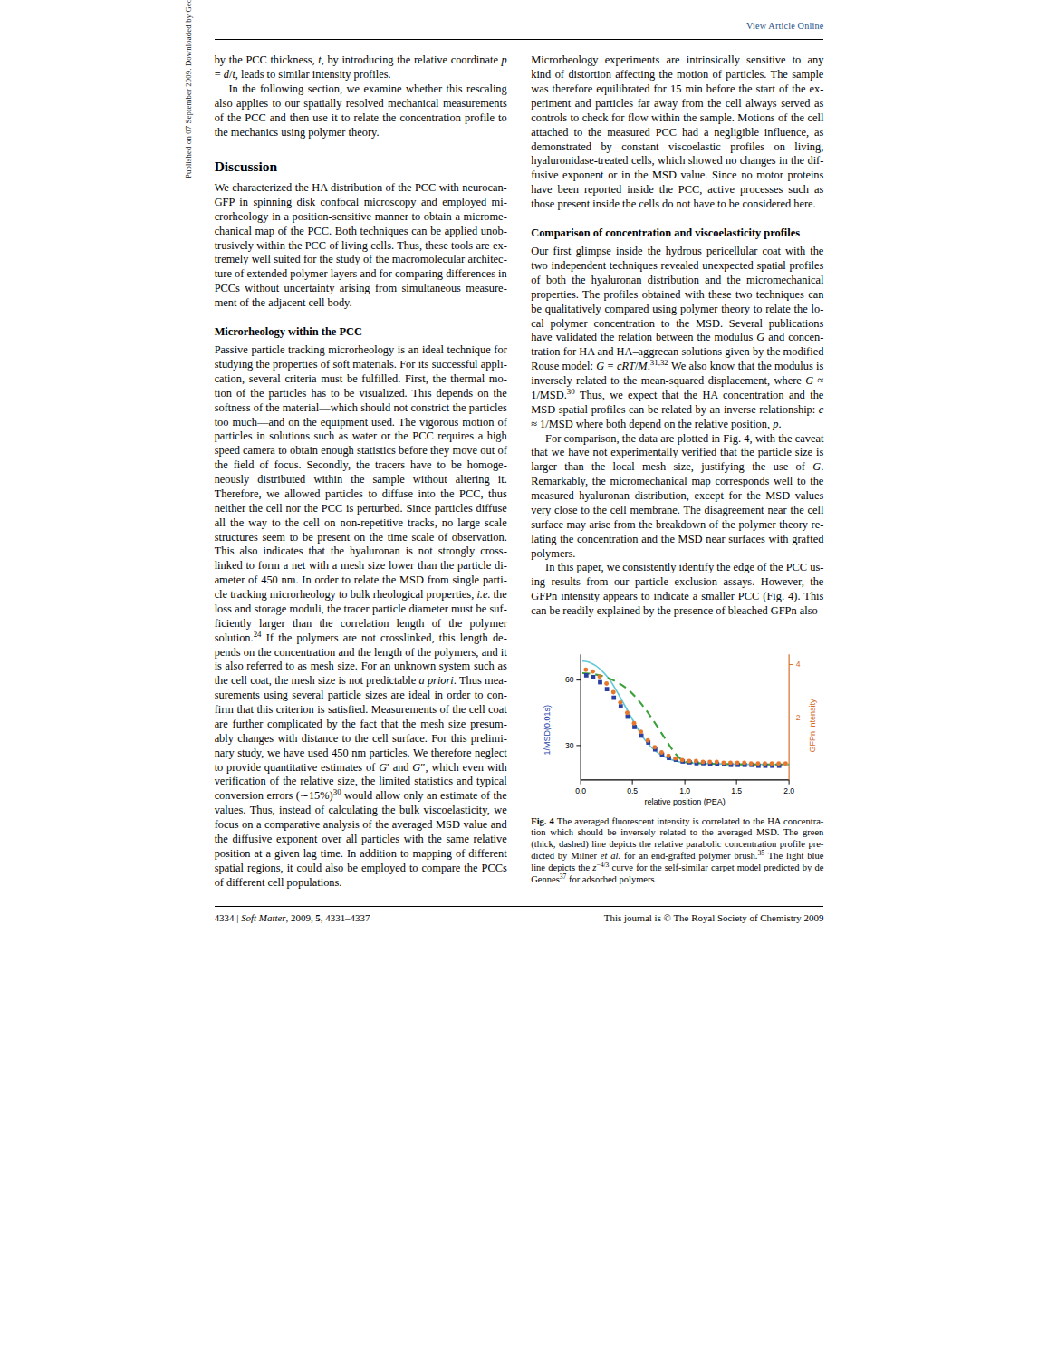View Article Online
Published on 07 September 2009. Downloaded by Georgia Institute of Technology on 12/04/2018 20:15:22.
by the PCC thickness, t, by introducing the relative coordinate p = d/t, leads to similar intensity profiles.
In the following section, we examine whether this rescaling also applies to our spatially resolved mechanical measurements of the PCC and then use it to relate the concentration profile to the mechanics using polymer theory.
Discussion
We characterized the HA distribution of the PCC with neurocan-GFP in spinning disk confocal microscopy and employed microrheology in a position-sensitive manner to obtain a micromechanical map of the PCC. Both techniques can be applied unobtrusively within the PCC of living cells. Thus, these tools are extremely well suited for the study of the macromolecular architecture of extended polymer layers and for comparing differences in PCCs without uncertainty arising from simultaneous measurement of the adjacent cell body.
Microrheology within the PCC
Passive particle tracking microrheology is an ideal technique for studying the properties of soft materials. For its successful application, several criteria must be fulfilled. First, the thermal motion of the particles has to be visualized. This depends on the softness of the material—which should not constrict the particles too much—and on the equipment used. The vigorous motion of particles in solutions such as water or the PCC requires a high speed camera to obtain enough statistics before they move out of the field of focus. Secondly, the tracers have to be homogeneously distributed within the sample without altering it. Therefore, we allowed particles to diffuse into the PCC, thus neither the cell nor the PCC is perturbed. Since particles diffuse all the way to the cell on non-repetitive tracks, no large scale structures seem to be present on the time scale of observation. This also indicates that the hyaluronan is not strongly cross-linked to form a net with a mesh size lower than the particle diameter of 450 nm. In order to relate the MSD from single particle tracking microrheology to bulk rheological properties, i.e. the loss and storage moduli, the tracer particle diameter must be sufficiently larger than the correlation length of the polymer solution.24 If the polymers are not crosslinked, this length depends on the concentration and the length of the polymers, and it is also referred to as mesh size. For an unknown system such as the cell coat, the mesh size is not predictable a priori. Thus measurements using several particle sizes are ideal in order to confirm that this criterion is satisfied. Measurements of the cell coat are further complicated by the fact that the mesh size presumably changes with distance to the cell surface. For this preliminary study, we have used 450 nm particles. We therefore neglect to provide quantitative estimates of G′ and G″, which even with verification of the relative size, the limited statistics and typical conversion errors (∼15%)30 would allow only an estimate of the values. Thus, instead of calculating the bulk viscoelasticity, we focus on a comparative analysis of the averaged MSD value and the diffusive exponent over all particles with the same relative position at a given lag time. In addition to mapping of different spatial regions, it could also be employed to compare the PCCs of different cell populations.
Microrheology experiments are intrinsically sensitive to any kind of distortion affecting the motion of particles. The sample was therefore equilibrated for 15 min before the start of the experiment and particles far away from the cell always served as controls to check for flow within the sample. Motions of the cell attached to the measured PCC had a negligible influence, as demonstrated by constant viscoelastic profiles on living, hyaluronidase-treated cells, which showed no changes in the diffusive exponent or in the MSD value. Since no motor proteins have been reported inside the PCC, active processes such as those present inside the cells do not have to be considered here.
Comparison of concentration and viscoelasticity profiles
Our first glimpse inside the hydrous pericellular coat with the two independent techniques revealed unexpected spatial profiles of both the hyaluronan distribution and the micromechanical properties. The profiles obtained with these two techniques can be qualitatively compared using polymer theory to relate the local polymer concentration to the MSD. Several publications have validated the relation between the modulus G and concentration for HA and HA–aggrecan solutions given by the modified Rouse model: G = cRT/M.31,32 We also know that the modulus is inversely related to the mean-squared displacement, where G ≈ 1/MSD.30 Thus, we expect that the HA concentration and the MSD spatial profiles can be related by an inverse relationship: c ≈ 1/MSD where both depend on the relative position, p.
For comparison, the data are plotted in Fig. 4, with the caveat that we have not experimentally verified that the particle size is larger than the local mesh size, justifying the use of G. Remarkably, the micromechanical map corresponds well to the measured hyaluronan distribution, except for the MSD values very close to the cell membrane. The disagreement near the cell surface may arise from the breakdown of the polymer theory relating the concentration and the MSD near surfaces with grafted polymers.
In this paper, we consistently identify the edge of the PCC using results from our particle exclusion assays. However, the GFPn intensity appears to indicate a smaller PCC (Fig. 4). This can be readily explained by the presence of bleached GFPn also
0.0 0.5 1.0 1.5 2.0 relative position (PEA) 60 30 1/MSD(0.01s) 4 2 GFPn intensity
Fig. 4 The averaged fluorescent intensity is correlated to the HA concentration which should be inversely related to the averaged MSD. The green (thick, dashed) line depicts the relative parabolic concentration profile predicted by Milner et al. for an end-grafted polymer brush.35 The light blue line depicts the z−4/3 curve for the self-similar carpet model predicted by de Gennes37 for adsorbed polymers.
4334 | Soft Matter, 2009, 5, 4331–4337
This journal is © The Royal Society of Chemistry 2009